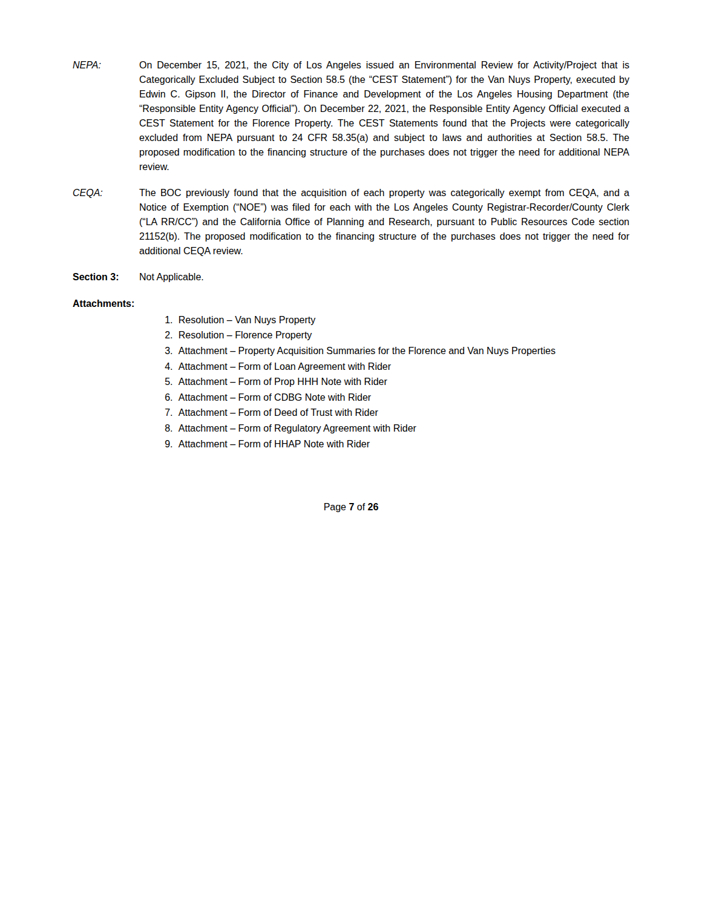NEPA:
On December 15, 2021, the City of Los Angeles issued an Environmental Review for Activity/Project that is Categorically Excluded Subject to Section 58.5 (the “CEST Statement”) for the Van Nuys Property, executed by Edwin C. Gipson II, the Director of Finance and Development of the Los Angeles Housing Department (the “Responsible Entity Agency Official”). On December 22, 2021, the Responsible Entity Agency Official executed a CEST Statement for the Florence Property. The CEST Statements found that the Projects were categorically excluded from NEPA pursuant to 24 CFR 58.35(a) and subject to laws and authorities at Section 58.5. The proposed modification to the financing structure of the purchases does not trigger the need for additional NEPA review.
CEQA:
The BOC previously found that the acquisition of each property was categorically exempt from CEQA, and a Notice of Exemption (“NOE”) was filed for each with the Los Angeles County Registrar-Recorder/County Clerk (“LA RR/CC”) and the California Office of Planning and Research, pursuant to Public Resources Code section 21152(b). The proposed modification to the financing structure of the purchases does not trigger the need for additional CEQA review.
Section 3:
Not Applicable.
Attachments:
Resolution – Van Nuys Property
Resolution – Florence Property
Attachment – Property Acquisition Summaries for the Florence and Van Nuys Properties
Attachment – Form of Loan Agreement with Rider
Attachment – Form of Prop HHH Note with Rider
Attachment – Form of CDBG Note with Rider
Attachment – Form of Deed of Trust with Rider
Attachment – Form of Regulatory Agreement with Rider
Attachment – Form of HHAP Note with Rider
Page 7 of 26